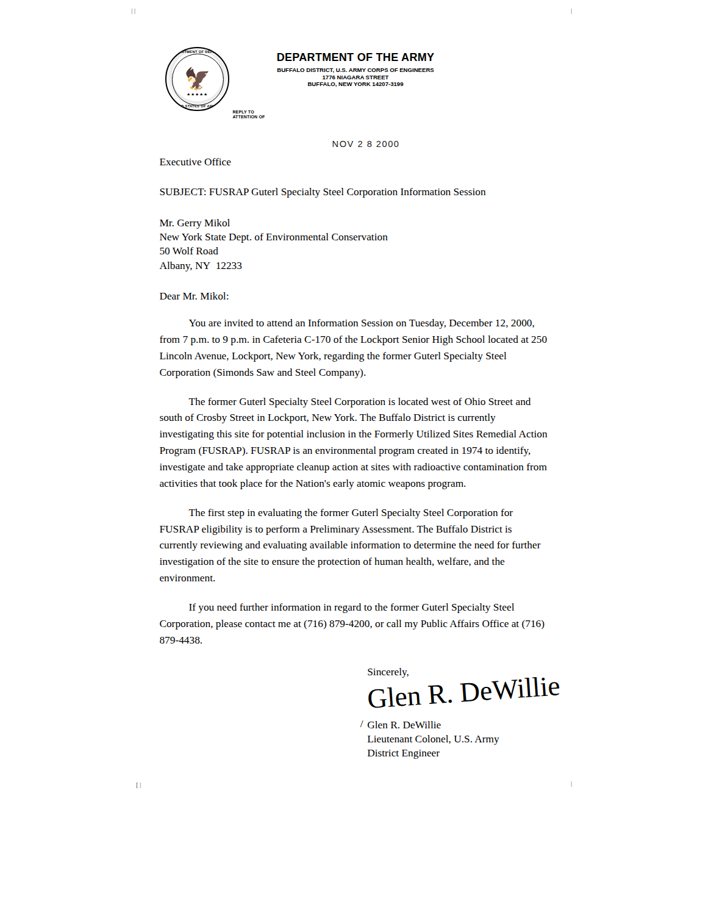| | |
DEPARTMENT OF DEFENSE
🦅
★★★★★
UNITED STATES OF AMERICA
DEPARTMENT OF THE ARMY
BUFFALO DISTRICT, U.S. ARMY CORPS OF ENGINEERS
1776 NIAGARA STREET
BUFFALO, NEW YORK 14207-3199
REPLY TO
ATTENTION OF
NOV 2 8 2000
Executive Office
SUBJECT: FUSRAP Guterl Specialty Steel Corporation Information Session
Mr. Gerry Mikol
New York State Dept. of Environmental Conservation
50 Wolf Road
Albany, NY 12233
Dear Mr. Mikol:
You are invited to attend an Information Session on Tuesday, December 12, 2000, from 7 p.m. to 9 p.m. in Cafeteria C-170 of the Lockport Senior High School located at 250 Lincoln Avenue, Lockport, New York, regarding the former Guterl Specialty Steel Corporation (Simonds Saw and Steel Company).
The former Guterl Specialty Steel Corporation is located west of Ohio Street and south of Crosby Street in Lockport, New York. The Buffalo District is currently investigating this site for potential inclusion in the Formerly Utilized Sites Remedial Action Program (FUSRAP). FUSRAP is an environmental program created in 1974 to identify, investigate and take appropriate cleanup action at sites with radioactive contamination from activities that took place for the Nation's early atomic weapons program.
The first step in evaluating the former Guterl Specialty Steel Corporation for FUSRAP eligibility is to perform a Preliminary Assessment. The Buffalo District is currently reviewing and evaluating available information to determine the need for further investigation of the site to ensure the protection of human health, welfare, and the environment.
If you need further information in regard to the former Guterl Specialty Steel Corporation, please contact me at (716) 879-4200, or call my Public Affairs Office at (716) 879-4438.
Sincerely,
Glen R. DeWillie
/Glen R. DeWillie
Lieutenant Colonel, U.S. Army
District Engineer
[ | |